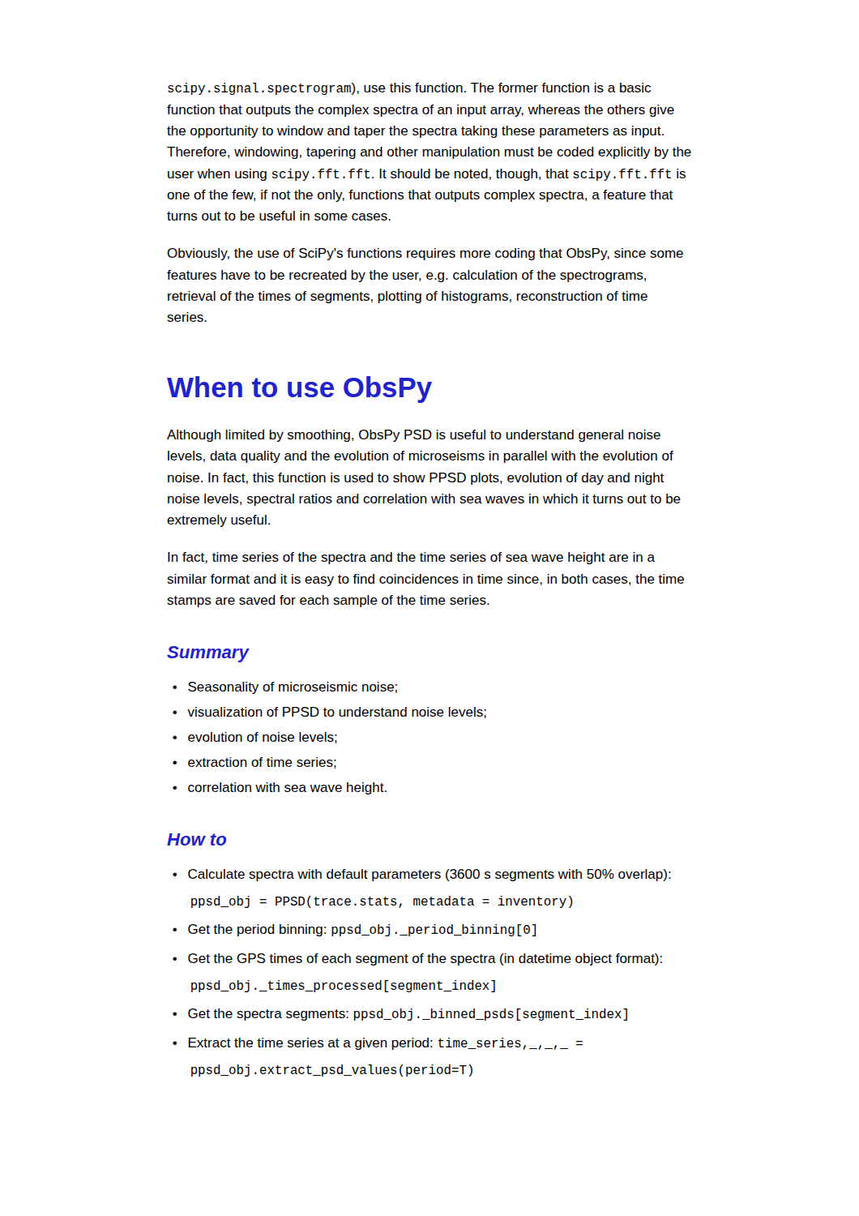scipy.signal.spectrogram), use this function. The former function is a basic function that outputs the complex spectra of an input array, whereas the others give the opportunity to window and taper the spectra taking these parameters as input. Therefore, windowing, tapering and other manipulation must be coded explicitly by the user when using scipy.fft.fft. It should be noted, though, that scipy.fft.fft is one of the few, if not the only, functions that outputs complex spectra, a feature that turns out to be useful in some cases.
Obviously, the use of SciPy's functions requires more coding that ObsPy, since some features have to be recreated by the user, e.g. calculation of the spectrograms, retrieval of the times of segments, plotting of histograms, reconstruction of time series.
When to use ObsPy
Although limited by smoothing, ObsPy PSD is useful to understand general noise levels, data quality and the evolution of microseisms in parallel with the evolution of noise. In fact, this function is used to show PPSD plots, evolution of day and night noise levels, spectral ratios and correlation with sea waves in which it turns out to be extremely useful.
In fact, time series of the spectra and the time series of sea wave height are in a similar format and it is easy to find coincidences in time since, in both cases, the time stamps are saved for each sample of the time series.
Summary
Seasonality of microseismic noise;
visualization of PPSD to understand noise levels;
evolution of noise levels;
extraction of time series;
correlation with sea wave height.
How to
Calculate spectra with default parameters (3600 s segments with 50% overlap):
ppsd_obj = PPSD(trace.stats, metadata = inventory)
Get the period binning: ppsd_obj._period_binning[0]
Get the GPS times of each segment of the spectra (in datetime object format):
ppsd_obj._times_processed[segment_index]
Get the spectra segments: ppsd_obj._binned_psds[segment_index]
Extract the time series at a given period: time_series,_,_,_ =
ppsd_obj.extract_psd_values(period=T)